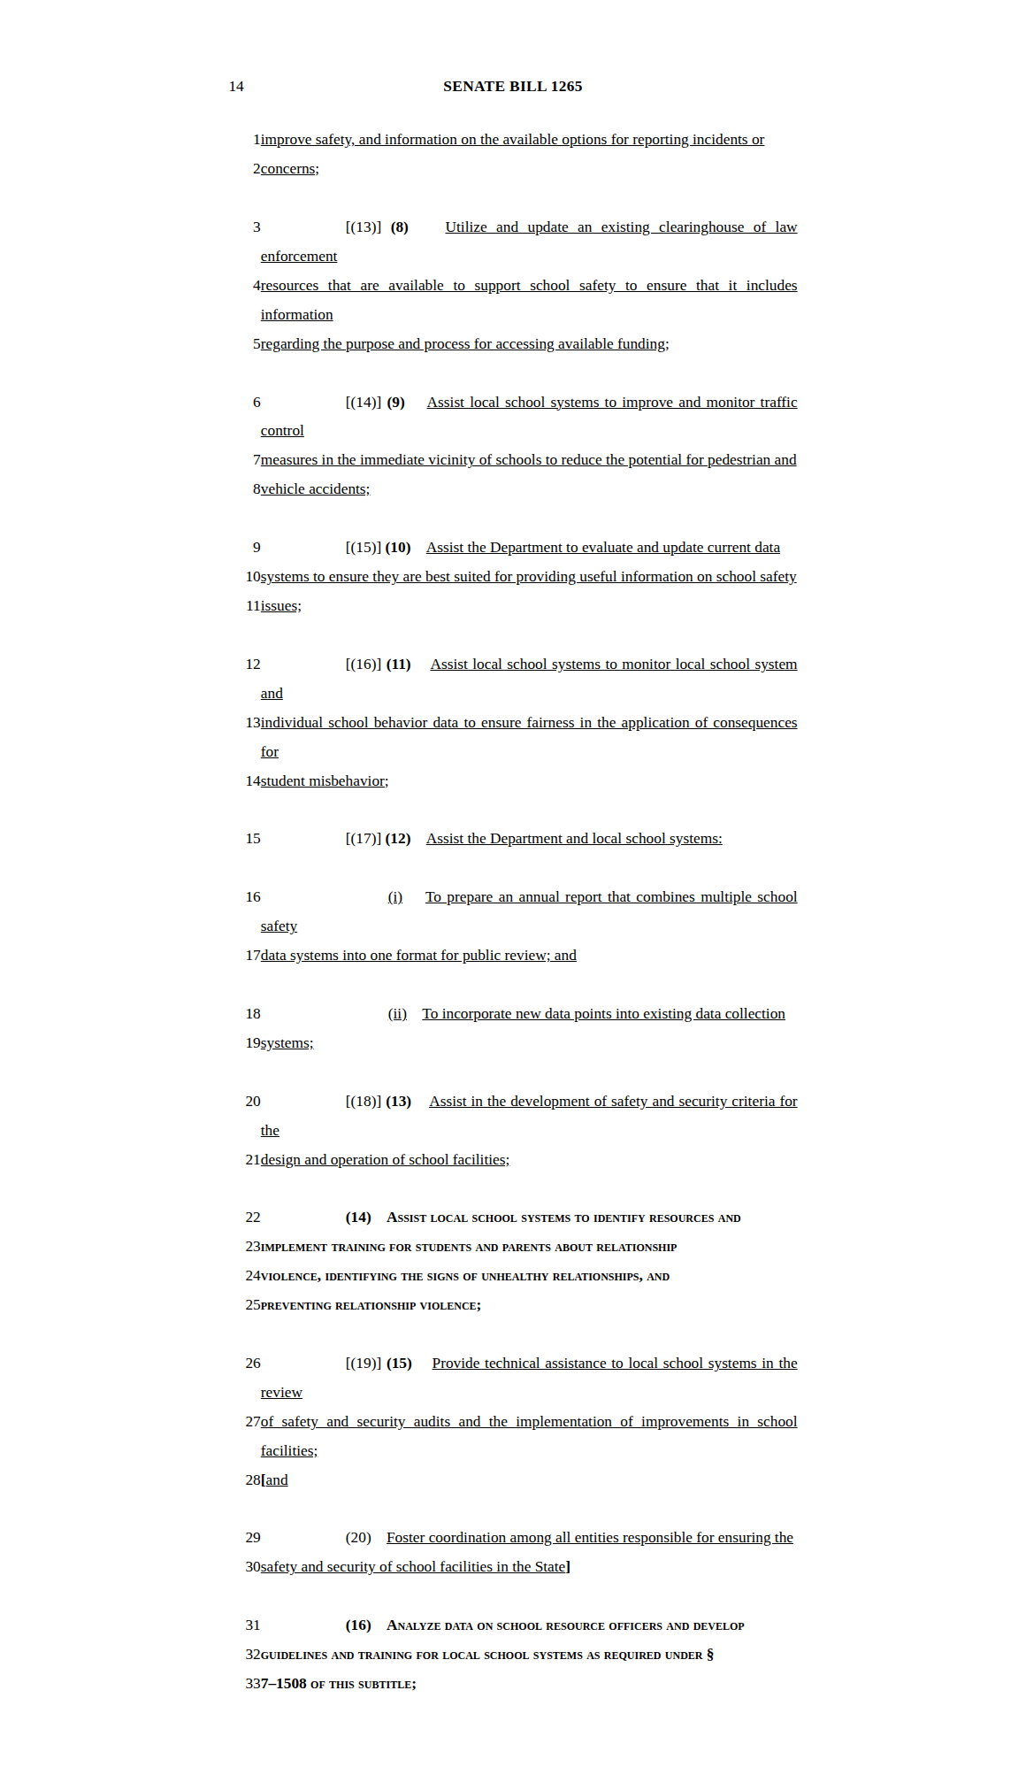14
SENATE BILL 1265
| 1 | improve safety, and information on the available options for reporting incidents or |
| 2 | concerns; |
| 3 | [ (13) ] (8) Utilize and update an existing clearinghouse of law enforcement |
| 4 | resources that are available to support school safety to ensure that it includes information |
| 5 | regarding the purpose and process for accessing available funding; |
| 6 | [ (14) ] (9) Assist local school systems to improve and monitor traffic control |
| 7 | measures in the immediate vicinity of schools to reduce the potential for pedestrian and |
| 8 | vehicle accidents; |
| 9 | [ (15) ] (10) Assist the Department to evaluate and update current data |
| 10 | systems to ensure they are best suited for providing useful information on school safety |
| 11 | issues; |
| 12 | [ (16) ] (11) Assist local school systems to monitor local school system and |
| 13 | individual school behavior data to ensure fairness in the application of consequences for |
| 14 | student misbehavior; |
| 15 | [ (17) ] (12) Assist the Department and local school systems: |
| 16 | (i) To prepare an annual report that combines multiple school safety |
| 17 | data systems into one format for public review; and |
| 18 | (ii) To incorporate new data points into existing data collection |
| 19 | systems; |
| 20 | [ (18) ] (13) Assist in the development of safety and security criteria for the |
| 21 | design and operation of school facilities; |
| 22 | (14) Assist local school systems to identify resources and |
| 23 | implement training for students and parents about relationship |
| 24 | violence, identifying the signs of unhealthy relationships, and |
| 25 | preventing relationship violence; |
| 26 | [ (19) ] (15) Provide technical assistance to local school systems in the review |
| 27 | of safety and security audits and the implementation of improvements in school facilities; |
| 28 | [ and |
| 29 | (20) Foster coordination among all entities responsible for ensuring the |
| 30 | safety and security of school facilities in the State ] |
| 31 | (16) Analyze data on school resource officers and develop |
| 32 | guidelines and training for local school systems as required under § |
| 33 | 7–1508 of this subtitle; |